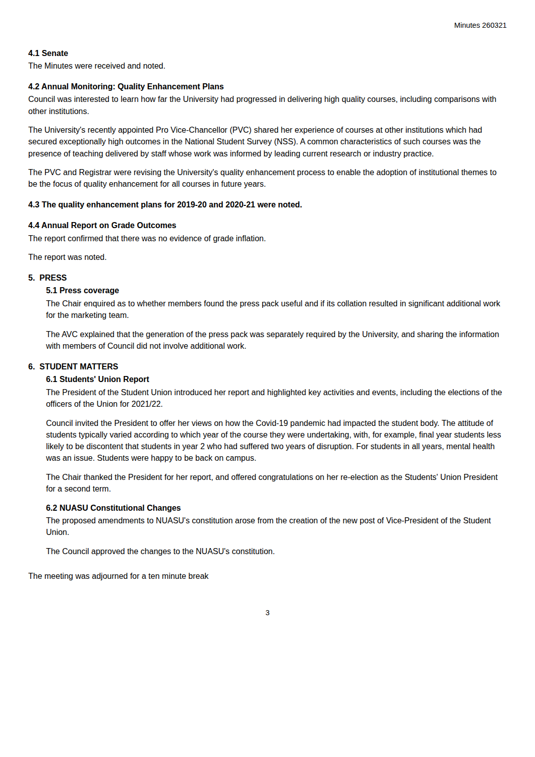Minutes 260321
4.1 Senate
The Minutes were received and noted.
4.2 Annual Monitoring: Quality Enhancement Plans
Council was interested to learn how far the University had progressed in delivering high quality courses, including comparisons with other institutions.
The University's recently appointed Pro Vice-Chancellor (PVC) shared her experience of courses at other institutions which had secured exceptionally high outcomes in the National Student Survey (NSS). A common characteristics of such courses was the presence of teaching delivered by staff whose work was informed by leading current research or industry practice.
The PVC and Registrar were revising the University's quality enhancement process to enable the adoption of institutional themes to be the focus of quality enhancement for all courses in future years.
4.3 The quality enhancement plans for 2019-20 and 2020-21 were noted.
4.4 Annual Report on Grade Outcomes
The report confirmed that there was no evidence of grade inflation.
The report was noted.
5. PRESS
5.1 Press coverage
The Chair enquired as to whether members found the press pack useful and if its collation resulted in significant additional work for the marketing team.
The AVC explained that the generation of the press pack was separately required by the University, and sharing the information with members of Council did not involve additional work.
6. STUDENT MATTERS
6.1 Students' Union Report
The President of the Student Union introduced her report and highlighted key activities and events, including the elections of the officers of the Union for 2021/22.
Council invited the President to offer her views on how the Covid-19 pandemic had impacted the student body. The attitude of students typically varied according to which year of the course they were undertaking, with, for example, final year students less likely to be discontent that students in year 2 who had suffered two years of disruption. For students in all years, mental health was an issue. Students were happy to be back on campus.
The Chair thanked the President for her report, and offered congratulations on her re-election as the Students' Union President for a second term.
6.2 NUASU Constitutional Changes
The proposed amendments to NUASU's constitution arose from the creation of the new post of Vice-President of the Student Union.
The Council approved the changes to the NUASU's constitution.
The meeting was adjourned for a ten minute break
3